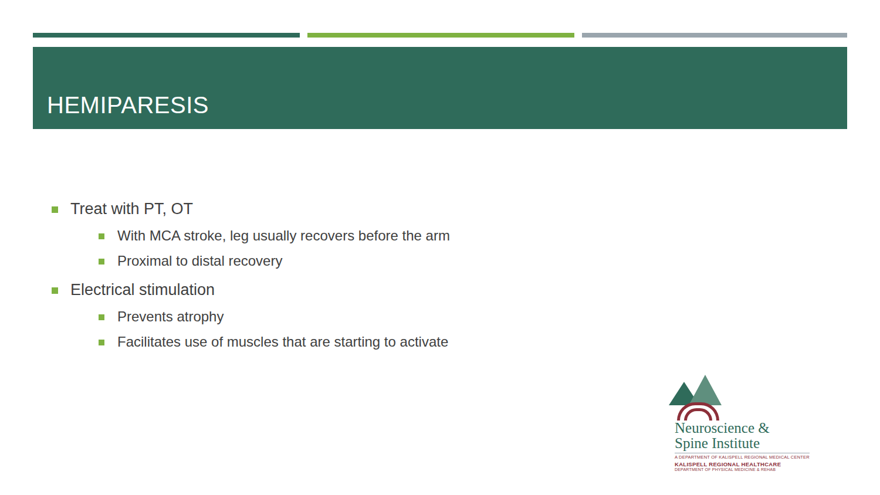Hemiparesis
Treat with PT, OT
With MCA stroke, leg usually recovers before the arm
Proximal to distal recovery
Electrical stimulation
Prevents atrophy
Facilitates use of muscles that are starting to activate
Neuroscience &
Spine Institute
A Department of Kalispell Regional Medical Center
Kalispell Regional Healthcare
Department of Physical Medicine & Rehab